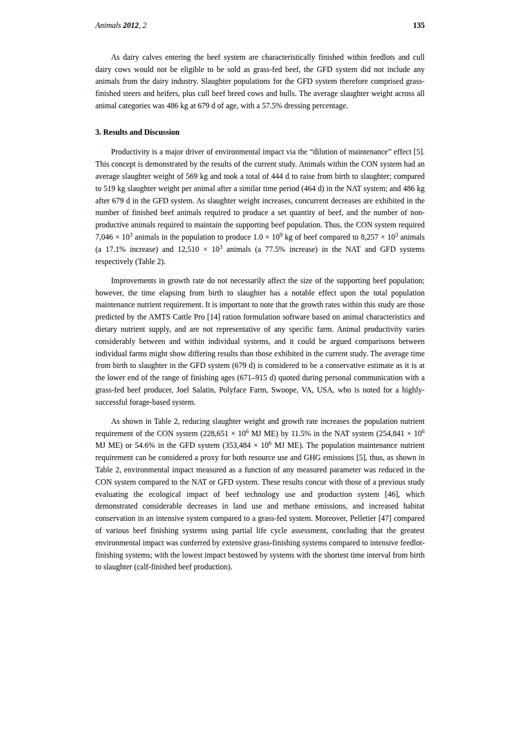Animals 2012, 2 135
As dairy calves entering the beef system are characteristically finished within feedlots and cull dairy cows would not be eligible to be sold as grass-fed beef, the GFD system did not include any animals from the dairy industry. Slaughter populations for the GFD system therefore comprised grass-finished steers and heifers, plus cull beef breed cows and bulls. The average slaughter weight across all animal categories was 486 kg at 679 d of age, with a 57.5% dressing percentage.
3. Results and Discussion
Productivity is a major driver of environmental impact via the “dilution of maintenance” effect [5]. This concept is demonstrated by the results of the current study. Animals within the CON system had an average slaughter weight of 569 kg and took a total of 444 d to raise from birth to slaughter; compared to 519 kg slaughter weight per animal after a similar time period (464 d) in the NAT system; and 486 kg after 679 d in the GFD system. As slaughter weight increases, concurrent decreases are exhibited in the number of finished beef animals required to produce a set quantity of beef, and the number of non-productive animals required to maintain the supporting beef population. Thus, the CON system required 7,046 × 103 animals in the population to produce 1.0 × 109 kg of beef compared to 8,257 × 103 animals (a 17.1% increase) and 12,510 × 103 animals (a 77.5% increase) in the NAT and GFD systems respectively (Table 2).
Improvements in growth rate do not necessarily affect the size of the supporting beef population; however, the time elapsing from birth to slaughter has a notable effect upon the total population maintenance nutrient requirement. It is important to note that the growth rates within this study are those predicted by the AMTS Cattle Pro [14] ration formulation software based on animal characteristics and dietary nutrient supply, and are not representative of any specific farm. Animal productivity varies considerably between and within individual systems, and it could be argued comparisons between individual farms might show differing results than those exhibited in the current study. The average time from birth to slaughter in the GFD system (679 d) is considered to be a conservative estimate as it is at the lower end of the range of finishing ages (671–915 d) quoted during personal communication with a grass-fed beef producer, Joel Salatin, Polyface Farm, Swoope, VA, USA, who is noted for a highly-successful forage-based system.
As shown in Table 2, reducing slaughter weight and growth rate increases the population nutrient requirement of the CON system (228,651 × 106 MJ ME) by 11.5% in the NAT system (254,841 × 106 MJ ME) or 54.6% in the GFD system (353,484 × 106 MJ ME). The population maintenance nutrient requirement can be considered a proxy for both resource use and GHG emissions [5], thus, as shown in Table 2, environmental impact measured as a function of any measured parameter was reduced in the CON system compared to the NAT or GFD system. These results concur with those of a previous study evaluating the ecological impact of beef technology use and production system [46], which demonstrated considerable decreases in land use and methane emissions, and increased habitat conservation in an intensive system compared to a grass-fed system. Moreover, Pelletier [47] compared of various beef finishing systems using partial life cycle assessment, concluding that the greatest environmental impact was conferred by extensive grass-finishing systems compared to intensive feedlot-finishing systems; with the lowest impact bestowed by systems with the shortest time interval from birth to slaughter (calf-finished beef production).